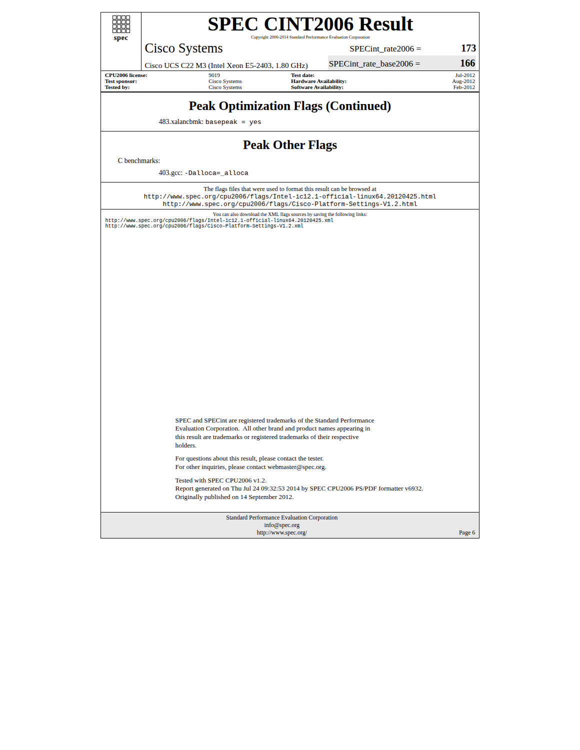spec
SPEC CINT2006 Result
Copyright 2006-2014 Standard Performance Evaluation Corporation
Cisco Systems Cisco UCS C22 M3 (Intel Xeon E5-2403, 1.80 GHz)
SPECint_rate2006 = 173
SPECint_rate_base2006 = 166
| CPU2006 license: | 9019 |
| Test sponsor: | Cisco Systems |
| Tested by: | Cisco Systems |
| Test date: | Jul-2012 |
| Hardware Availability: | Aug-2012 |
| Software Availability: | Feb-2012 |
Peak Optimization Flags (Continued)
483.xalancbmk: basepeak = yes
Peak Other Flags
C benchmarks:
403.gcc: -Dalloca=_alloca
The flags files that were used to format this result can be browsed at
http://www.spec.org/cpu2006/flags/Intel-ic12.1-official-linux64.20120425.html http://www.spec.org/cpu2006/flags/Cisco-Platform-Settings-V1.2.html
You can also download the XML flags sources by saving the following links:
http://www.spec.org/cpu2006/flags/Intel-ic12.1-official-linux64.20120425.xml http://www.spec.org/cpu2006/flags/Cisco-Platform-Settings-V1.2.xml
SPEC and SPECint are registered trademarks of the Standard Performance
Evaluation Corporation. All other brand and product names appearing in
this result are trademarks or registered trademarks of their respective
holders.
For questions about this result, please contact the tester.
For other inquiries, please contact webmaster@spec.org.
Tested with SPEC CPU2006 v1.2.
Report generated on Thu Jul 24 09:32:53 2014 by SPEC CPU2006 PS/PDF formatter v6932.
Originally published on 14 September 2012.
Standard Performance Evaluation Corporation
info@spec.org
http://www.spec.org/
Page 6